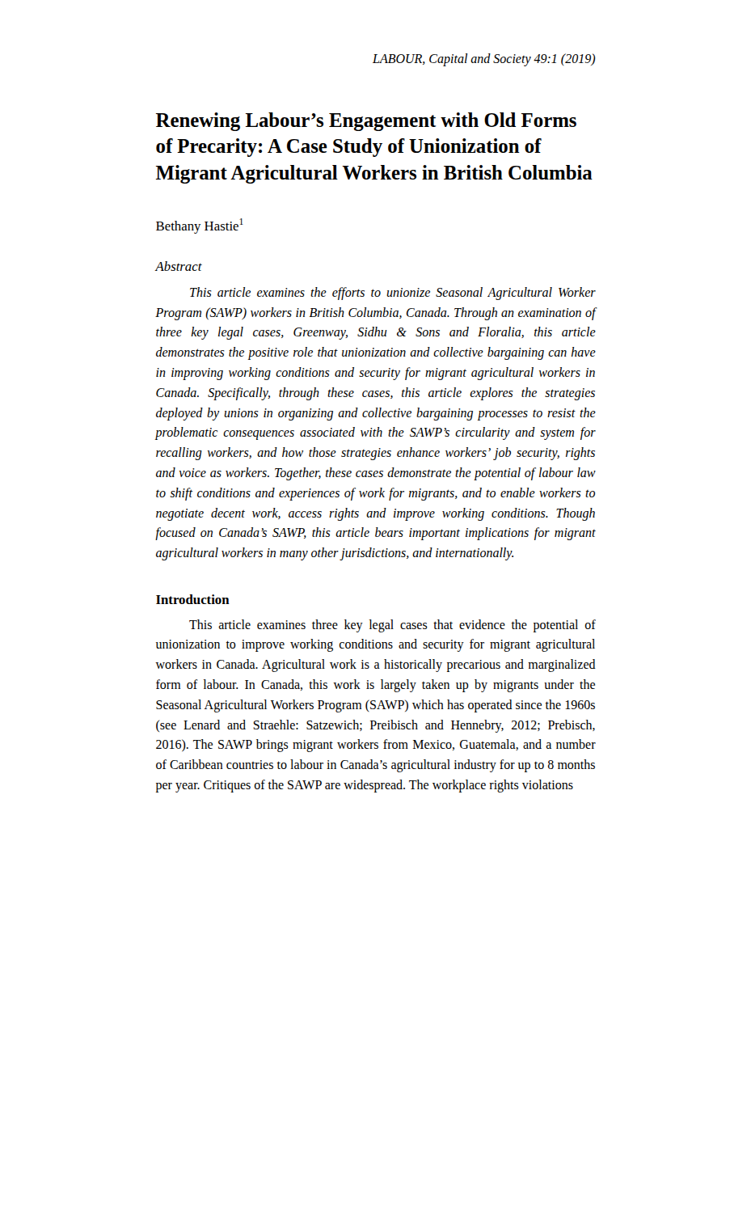LABOUR, Capital and Society 49:1 (2019)
Renewing Labour’s Engagement with Old Forms of Precarity: A Case Study of Unionization of Migrant Agricultural Workers in British Columbia
Bethany Hastie1
Abstract
This article examines the efforts to unionize Seasonal Agricultural Worker Program (SAWP) workers in British Columbia, Canada. Through an examination of three key legal cases, Greenway, Sidhu & Sons and Floralia, this article demonstrates the positive role that unionization and collective bargaining can have in improving working conditions and security for migrant agricultural workers in Canada. Specifically, through these cases, this article explores the strategies deployed by unions in organizing and collective bargaining processes to resist the problematic consequences associated with the SAWP’s circularity and system for recalling workers, and how those strategies enhance workers’ job security, rights and voice as workers. Together, these cases demonstrate the potential of labour law to shift conditions and experiences of work for migrants, and to enable workers to negotiate decent work, access rights and improve working conditions. Though focused on Canada’s SAWP, this article bears important implications for migrant agricultural workers in many other jurisdictions, and internationally.
Introduction
This article examines three key legal cases that evidence the potential of unionization to improve working conditions and security for migrant agricultural workers in Canada. Agricultural work is a historically precarious and marginalized form of labour. In Canada, this work is largely taken up by migrants under the Seasonal Agricultural Workers Program (SAWP) which has operated since the 1960s (see Lenard and Straehle: Satzewich; Preibisch and Hennebry, 2012; Prebisch, 2016). The SAWP brings migrant workers from Mexico, Guatemala, and a number of Caribbean countries to labour in Canada’s agricultural industry for up to 8 months per year. Critiques of the SAWP are widespread. The workplace rights violations